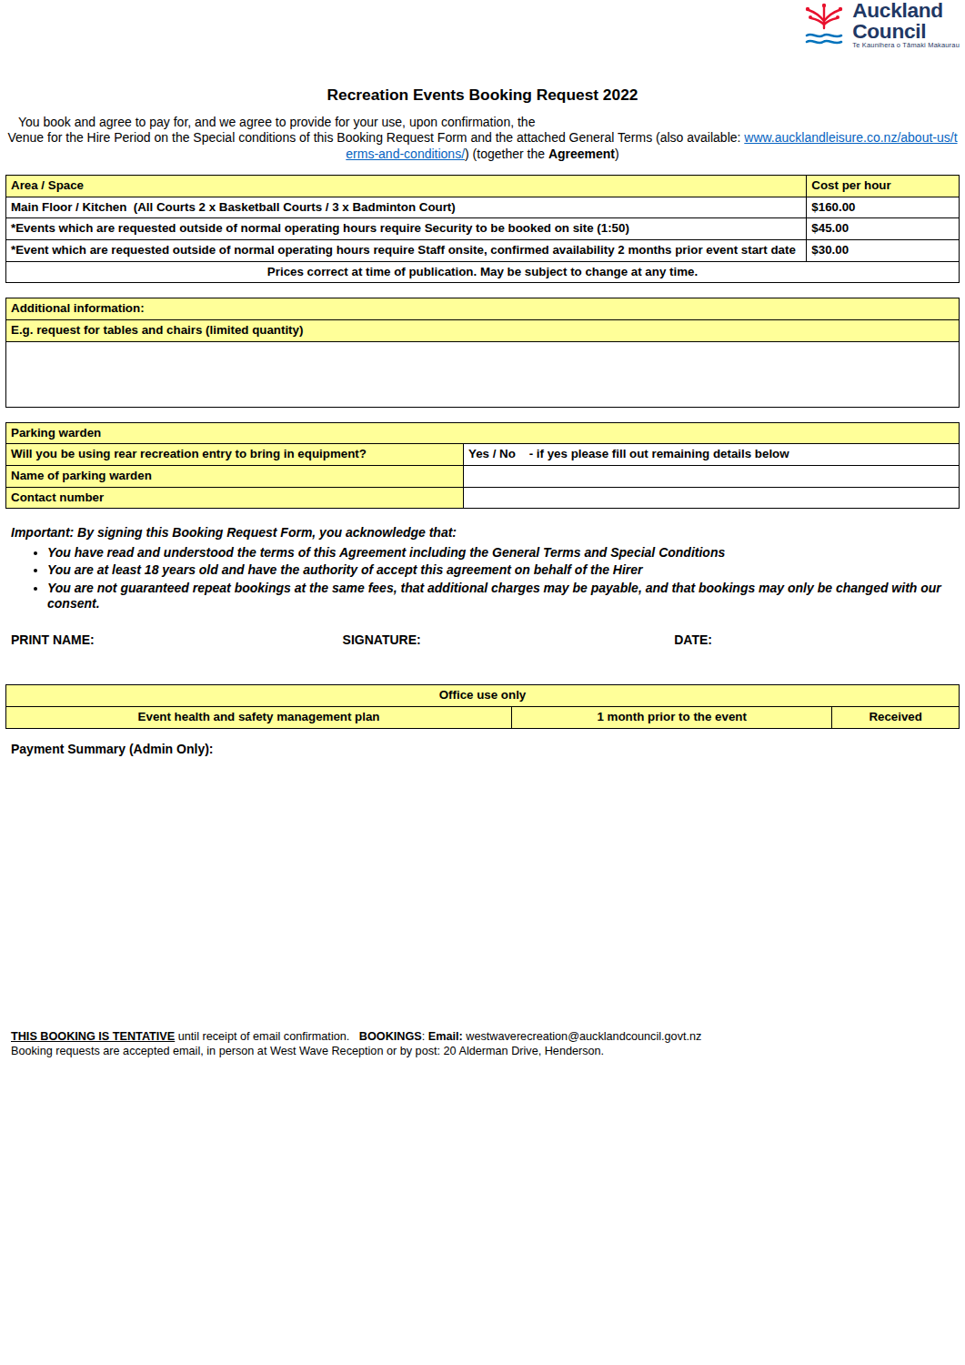Auckland Council Te Kaunihera o Tāmaki Makaurau
Recreation Events Booking Request 2022
You book and agree to pay for, and we agree to provide for your use, upon confirmation, the Venue for the Hire Period on the Special conditions of this Booking Request Form and the attached General Terms (also available: www.aucklandleisure.co.nz/about-us/terms-and-conditions/) (together the Agreement)
| Area / Space | Cost per hour |
| --- | --- |
| Main Floor / Kitchen (All Courts 2 x Basketball Courts / 3 x Badminton Court) | $160.00 |
| *Events which are requested outside of normal operating hours require Security to be booked on site (1:50) | $45.00 |
| *Event which are requested outside of normal operating hours require Staff onsite, confirmed availability 2 months prior event start date | $30.00 |
| Prices correct at time of publication. May be subject to change at any time. |
| Additional information: |
| E.g. request for tables and chairs (limited quantity) |
| Parking warden |
| Will you be using rear recreation entry to bring in equipment? | Yes / No - if yes please fill out remaining details below |
| Name of parking warden | |
| Contact number | |
Important: By signing this Booking Request Form, you acknowledge that:
You have read and understood the terms of this Agreement including the General Terms and Special Conditions
You are at least 18 years old and have the authority of accept this agreement on behalf of the Hirer
You are not guaranteed repeat bookings at the same fees, that additional charges may be payable, and that bookings may only be changed with our consent.
PRINT NAME:
SIGNATURE:
DATE:
| Office use only |
| Event health and safety management plan | 1 month prior to the event | Received |
Payment Summary (Admin Only):
THIS BOOKING IS TENTATIVE until receipt of email confirmation. BOOKINGS: Email: westwaverecreation@aucklandcouncil.govt.nz
Booking requests are accepted email, in person at West Wave Reception or by post: 20 Alderman Drive, Henderson.